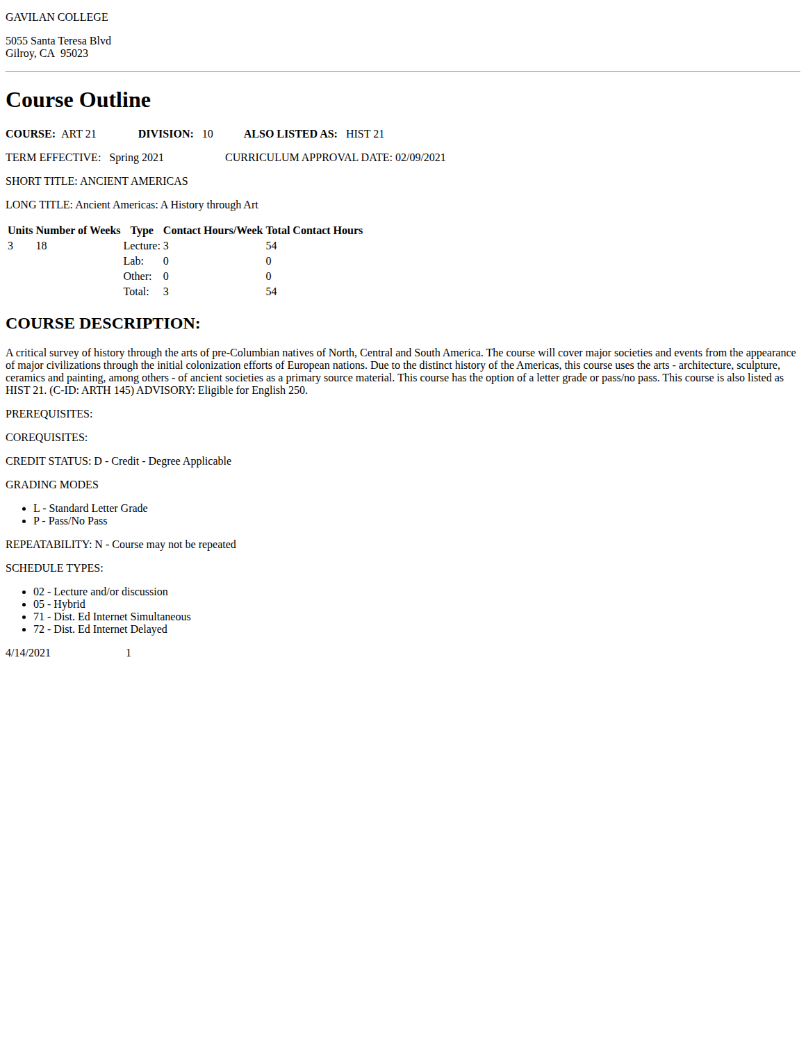GAVILAN COLLEGE
5055 Santa Teresa Blvd
Gilroy, CA 95023
Course Outline
COURSE: ART 21 DIVISION: 10 ALSO LISTED AS: HIST 21
TERM EFFECTIVE: Spring 2021 CURRICULUM APPROVAL DATE: 02/09/2021
SHORT TITLE: ANCIENT AMERICAS
LONG TITLE: Ancient Americas: A History through Art
| Units | Number of Weeks | Type | Contact Hours/Week | Total Contact Hours |
| --- | --- | --- | --- | --- |
| 3 | 18 | Lecture: | 3 | 54 |
| | | Lab: | 0 | 0 |
| | | Other: | 0 | 0 |
| | | Total: | 3 | 54 |
COURSE DESCRIPTION:
A critical survey of history through the arts of pre-Columbian natives of North, Central and South America. The course will cover major societies and events from the appearance of major civilizations through the initial colonization efforts of European nations. Due to the distinct history of the Americas, this course uses the arts - architecture, sculpture, ceramics and painting, among others - of ancient societies as a primary source material. This course has the option of a letter grade or pass/no pass. This course is also listed as HIST 21. (C-ID: ARTH 145) ADVISORY: Eligible for English 250.
PREREQUISITES:
COREQUISITES:
CREDIT STATUS: D - Credit - Degree Applicable
GRADING MODES
L - Standard Letter Grade
P - Pass/No Pass
REPEATABILITY: N - Course may not be repeated
SCHEDULE TYPES:
02 - Lecture and/or discussion
05 - Hybrid
71 - Dist. Ed Internet Simultaneous
72 - Dist. Ed Internet Delayed
4/14/2021 1